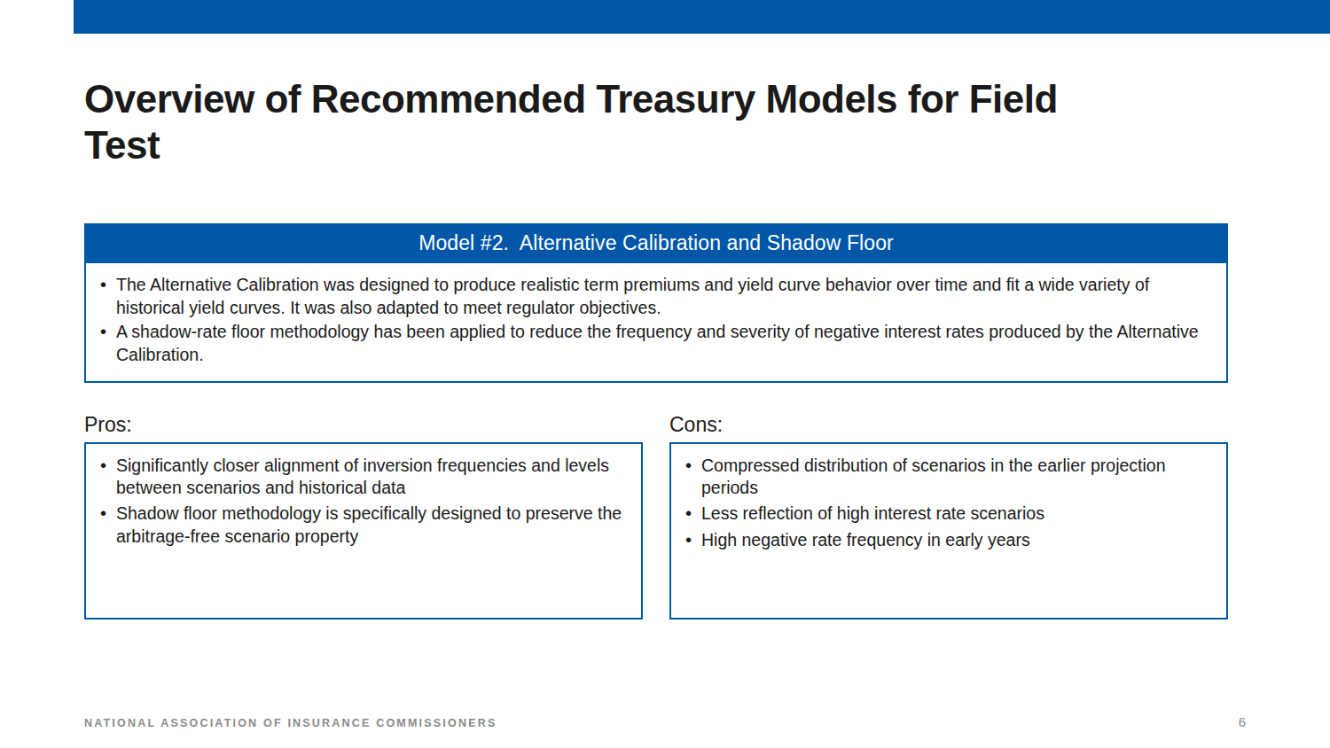Overview of Recommended Treasury Models for Field Test
Model #2. Alternative Calibration and Shadow Floor
The Alternative Calibration was designed to produce realistic term premiums and yield curve behavior over time and fit a wide variety of historical yield curves. It was also adapted to meet regulator objectives.
A shadow-rate floor methodology has been applied to reduce the frequency and severity of negative interest rates produced by the Alternative Calibration.
Pros:
Significantly closer alignment of inversion frequencies and levels between scenarios and historical data
Shadow floor methodology is specifically designed to preserve the arbitrage-free scenario property
Cons:
Compressed distribution of scenarios in the earlier projection periods
Less reflection of high interest rate scenarios
High negative rate frequency in early years
NATIONAL ASSOCIATION OF INSURANCE COMMISSIONERS
6